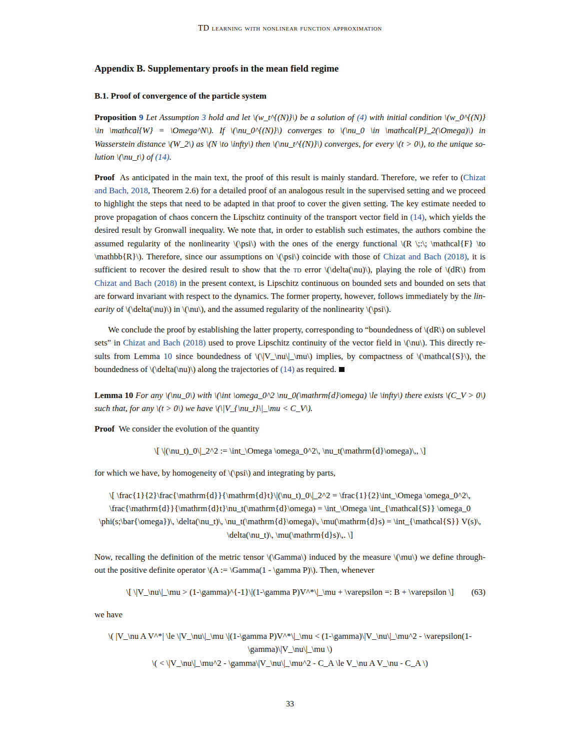TD learning with nonlinear function approximation
Appendix B. Supplementary proofs in the mean field regime
B.1. Proof of convergence of the particle system
Proposition 9 Let Assumption 3 hold and let \(w_t^{(N)}\) be a solution of (4) with initial condition \(w_0^{(N)} \in \mathcal{W} = \Omega^N\). If \(\nu_0^{(N)}\) converges to \(\nu_0 \in \mathcal{P}_2(\Omega)\) in Wasserstein distance \(W_2\) as \(N \to \infty\) then \(\nu_t^{(N)}\) converges, for every \(t > 0\), to the unique solution \(\nu_t\) of (14).
Proof As anticipated in the main text, the proof of this result is mainly standard. Therefore, we refer to (Chizat and Bach, 2018, Theorem 2.6) for a detailed proof of an analogous result in the supervised setting and we proceed to highlight the steps that need to be adapted in that proof to cover the given setting. The key estimate needed to prove propagation of chaos concern the Lipschitz continuity of the transport vector field in (14), which yields the desired result by Gronwall inequality. We note that, in order to establish such estimates, the authors combine the assumed regularity of the nonlinearity \(\psi\) with the ones of the energy functional \(R \;:\; \mathcal{F} \to \mathbb{R}\). Therefore, since our assumptions on \(\psi\) coincide with those of Chizat and Bach (2018), it is sufficient to recover the desired result to show that the td error \(\delta(\nu)\), playing the role of \(dR\) from Chizat and Bach (2018) in the present context, is Lipschitz continuous on bounded sets and bounded on sets that are forward invariant with respect to the dynamics. The former property, however, follows immediately by the linearity of \(\delta(\nu)\) in \(\nu\), and the assumed regularity of the nonlinearity \(\psi\).
We conclude the proof by establishing the latter property, corresponding to “boundedness of \(dR\) on sublevel sets” in Chizat and Bach (2018) used to prove Lipschitz continuity of the vector field in \(\nu\). This directly results from Lemma 10 since boundedness of \(\|V_\nu\|_\mu\) implies, by compactness of \(\mathcal{S}\), the boundedness of \(\delta(\nu)\) along the trajectories of (14) as required.
Lemma 10 For any \(\nu_0\) with \(\int \omega_0^2 \nu_0(\mathrm{d}\omega) \le \infty\) there exists \(C_V > 0\) such that, for any \(t > 0\) we have \(\|V_{\nu_t}\|_\mu < C_V\).
Proof We consider the evolution of the quantity
\[ \|(\nu_t)_0\|_2^2 := \int_\Omega \omega_0^2\, \nu_t(\mathrm{d}\omega)\,, \]
for which we have, by homogeneity of \(\psi\) and integrating by parts,
\[ \frac{1}{2}\frac{\mathrm{d}}{\mathrm{d}t}\|(\nu_t)_0\|_2^2 = \frac{1}{2}\int_\Omega \omega_0^2\, \frac{\mathrm{d}}{\mathrm{d}t}\nu_t(\mathrm{d}\omega) = \int_\Omega \int_{\mathcal{S}} \omega_0 \phi(s;\bar{\omega})\, \delta(\nu_t)\, \nu_t(\mathrm{d}\omega)\, \mu(\mathrm{d}s) = \int_{\mathcal{S}} V(s)\, \delta(\nu_t)\, \mu(\mathrm{d}s)\,. \]
Now, recalling the definition of the metric tensor \(\Gamma\) induced by the measure \(\mu\) we define throughout the positive definite operator \(A := \Gamma(1 - \gamma P)\). Then, whenever
\[ \|V_\nu\|_\mu > (1-\gamma)^{-1}\|(1-\gamma P)V^*\|_\mu + \varepsilon =: B + \varepsilon \]
(63)
we have
\( |V_\nu A V^*| \le \|V_\nu\|_\mu \|(1-\gamma P)V^*\|_\mu < (1-\gamma)\|V_\nu\|_\mu^2 - \varepsilon(1-\gamma)\|V_\nu\|_\mu \) \( < \|V_\nu\|_\mu^2 - \gamma\|V_\nu\|_\mu^2 - C_A \le V_\nu A V_\nu - C_A \)
33